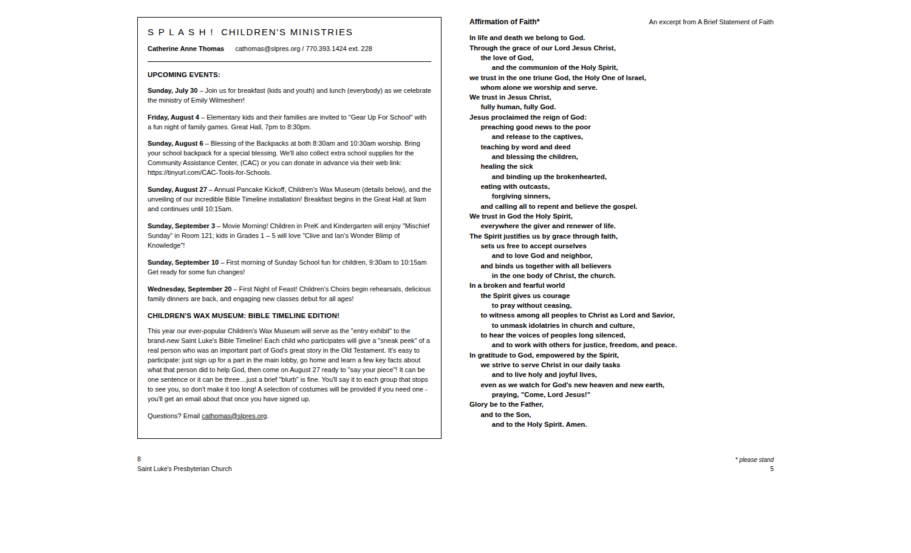S P L A S H ! CHILDREN'S MINISTRIES
Catherine Anne Thomas cathomas@slpres.org / 770.393.1424 ext. 228
UPCOMING EVENTS:
Sunday, July 30 – Join us for breakfast (kids and youth) and lunch (everybody) as we celebrate the ministry of Emily Wilmesherr!
Friday, August 4 – Elementary kids and their families are invited to "Gear Up For School" with a fun night of family games. Great Hall, 7pm to 8:30pm.
Sunday, August 6 – Blessing of the Backpacks at both 8:30am and 10:30am worship. Bring your school backpack for a special blessing. We'll also collect extra school supplies for the Community Assistance Center, (CAC) or you can donate in advance via their web link: https://tinyurl.com/CAC-Tools-for-Schools.
Sunday, August 27 – Annual Pancake Kickoff, Children's Wax Museum (details below), and the unveiling of our incredible Bible Timeline installation! Breakfast begins in the Great Hall at 9am and continues until 10:15am.
Sunday, September 3 – Movie Morning! Children in PreK and Kindergarten will enjoy "Mischief Sunday" in Room 121; kids in Grades 1 – 5 will love "Clive and Ian's Wonder Blimp of Knowledge"!
Sunday, September 10 – First morning of Sunday School fun for children, 9:30am to 10:15am Get ready for some fun changes!
Wednesday, September 20 – First Night of Feast! Children's Choirs begin rehearsals, delicious family dinners are back, and engaging new classes debut for all ages!
CHILDREN'S WAX MUSEUM: BIBLE TIMELINE EDITION!
This year our ever-popular Children's Wax Museum will serve as the "entry exhibit" to the brand-new Saint Luke's Bible Timeline! Each child who participates will give a "sneak peek" of a real person who was an important part of God's great story in the Old Testament. It's easy to participate: just sign up for a part in the main lobby, go home and learn a few key facts about what that person did to help God, then come on August 27 ready to "say your piece"! It can be one sentence or it can be three…just a brief "blurb" is fine. You'll say it to each group that stops to see you, so don't make it too long! A selection of costumes will be provided if you need one - you'll get an email about that once you have signed up.
Questions? Email cathomas@slpres.org.
Affirmation of Faith* An excerpt from A Brief Statement of Faith
In life and death we belong to God.
Through the grace of our Lord Jesus Christ,
the love of God,
and the communion of the Holy Spirit,
we trust in the one triune God, the Holy One of Israel,
whom alone we worship and serve.
We trust in Jesus Christ,
fully human, fully God.
Jesus proclaimed the reign of God:
preaching good news to the poor
and release to the captives,
teaching by word and deed
and blessing the children,
healing the sick
and binding up the brokenhearted,
eating with outcasts,
forgiving sinners,
and calling all to repent and believe the gospel.
We trust in God the Holy Spirit,
everywhere the giver and renewer of life.
The Spirit justifies us by grace through faith,
sets us free to accept ourselves
and to love God and neighbor,
and binds us together with all believers
in the one body of Christ, the church.
In a broken and fearful world
the Spirit gives us courage
to pray without ceasing,
to witness among all peoples to Christ as Lord and Savior,
to unmask idolatries in church and culture,
to hear the voices of peoples long silenced,
and to work with others for justice, freedom, and peace.
In gratitude to God, empowered by the Spirit,
we strive to serve Christ in our daily tasks
and to live holy and joyful lives,
even as we watch for God's new heaven and new earth,
praying, "Come, Lord Jesus!"
Glory be to the Father,
and to the Son,
and to the Holy Spirit. Amen.
8 Saint Luke's Presbyterian Church
* please stand 5